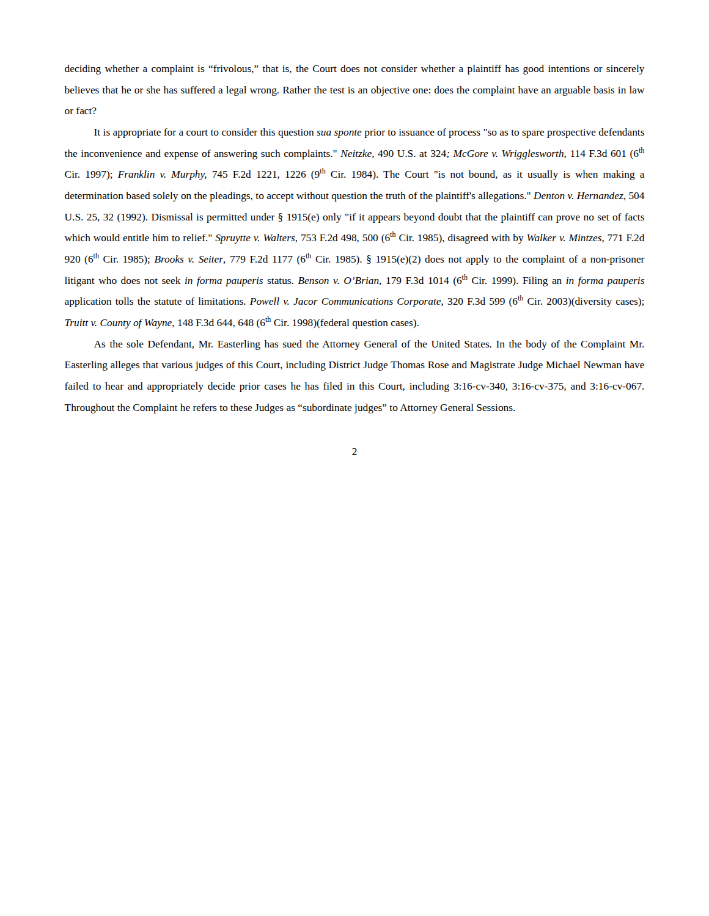deciding whether a complaint is “frivolous,” that is, the Court does not consider whether a plaintiff has good intentions or sincerely believes that he or she has suffered a legal wrong. Rather the test is an objective one: does the complaint have an arguable basis in law or fact?
It is appropriate for a court to consider this question sua sponte prior to issuance of process "so as to spare prospective defendants the inconvenience and expense of answering such complaints." Neitzke, 490 U.S. at 324; McGore v. Wrigglesworth, 114 F.3d 601 (6th Cir. 1997); Franklin v. Murphy, 745 F.2d 1221, 1226 (9th Cir. 1984). The Court "is not bound, as it usually is when making a determination based solely on the pleadings, to accept without question the truth of the plaintiff's allegations." Denton v. Hernandez, 504 U.S. 25, 32 (1992). Dismissal is permitted under § 1915(e) only "if it appears beyond doubt that the plaintiff can prove no set of facts which would entitle him to relief." Spruytte v. Walters, 753 F.2d 498, 500 (6th Cir. 1985), disagreed with by Walker v. Mintzes, 771 F.2d 920 (6th Cir. 1985); Brooks v. Seiter, 779 F.2d 1177 (6th Cir. 1985). § 1915(e)(2) does not apply to the complaint of a non-prisoner litigant who does not seek in forma pauperis status. Benson v. O’Brian, 179 F.3d 1014 (6th Cir. 1999). Filing an in forma pauperis application tolls the statute of limitations. Powell v. Jacor Communications Corporate, 320 F.3d 599 (6th Cir. 2003)(diversity cases); Truitt v. County of Wayne, 148 F.3d 644, 648 (6th Cir. 1998)(federal question cases).
As the sole Defendant, Mr. Easterling has sued the Attorney General of the United States. In the body of the Complaint Mr. Easterling alleges that various judges of this Court, including District Judge Thomas Rose and Magistrate Judge Michael Newman have failed to hear and appropriately decide prior cases he has filed in this Court, including 3:16-cv-340, 3:16-cv-375, and 3:16-cv-067. Throughout the Complaint he refers to these Judges as “subordinate judges” to Attorney General Sessions.
2